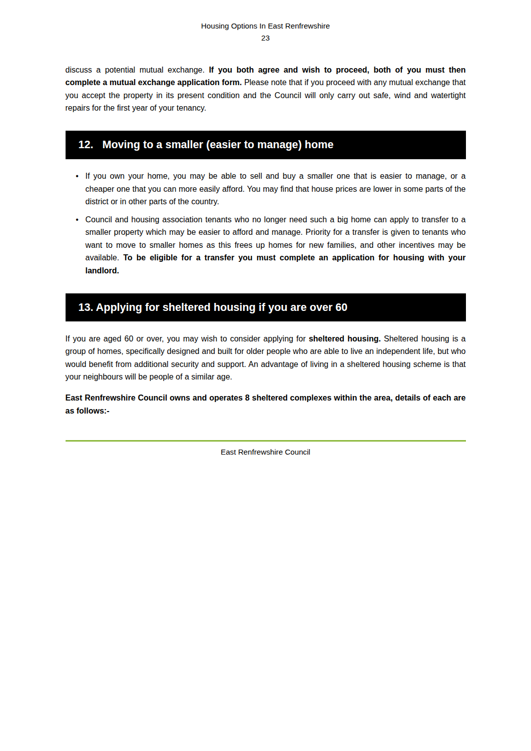Housing Options In East Renfrewshire 23
discuss a potential mutual exchange. If you both agree and wish to proceed, both of you must then complete a mutual exchange application form. Please note that if you proceed with any mutual exchange that you accept the property in its present condition and the Council will only carry out safe, wind and watertight repairs for the first year of your tenancy.
12. Moving to a smaller (easier to manage) home
If you own your home, you may be able to sell and buy a smaller one that is easier to manage, or a cheaper one that you can more easily afford. You may find that house prices are lower in some parts of the district or in other parts of the country.
Council and housing association tenants who no longer need such a big home can apply to transfer to a smaller property which may be easier to afford and manage. Priority for a transfer is given to tenants who want to move to smaller homes as this frees up homes for new families, and other incentives may be available. To be eligible for a transfer you must complete an application for housing with your landlord.
13. Applying for sheltered housing if you are over 60
If you are aged 60 or over, you may wish to consider applying for sheltered housing. Sheltered housing is a group of homes, specifically designed and built for older people who are able to live an independent life, but who would benefit from additional security and support. An advantage of living in a sheltered housing scheme is that your neighbours will be people of a similar age.
East Renfrewshire Council owns and operates 8 sheltered complexes within the area, details of each are as follows:-
East Renfrewshire Council